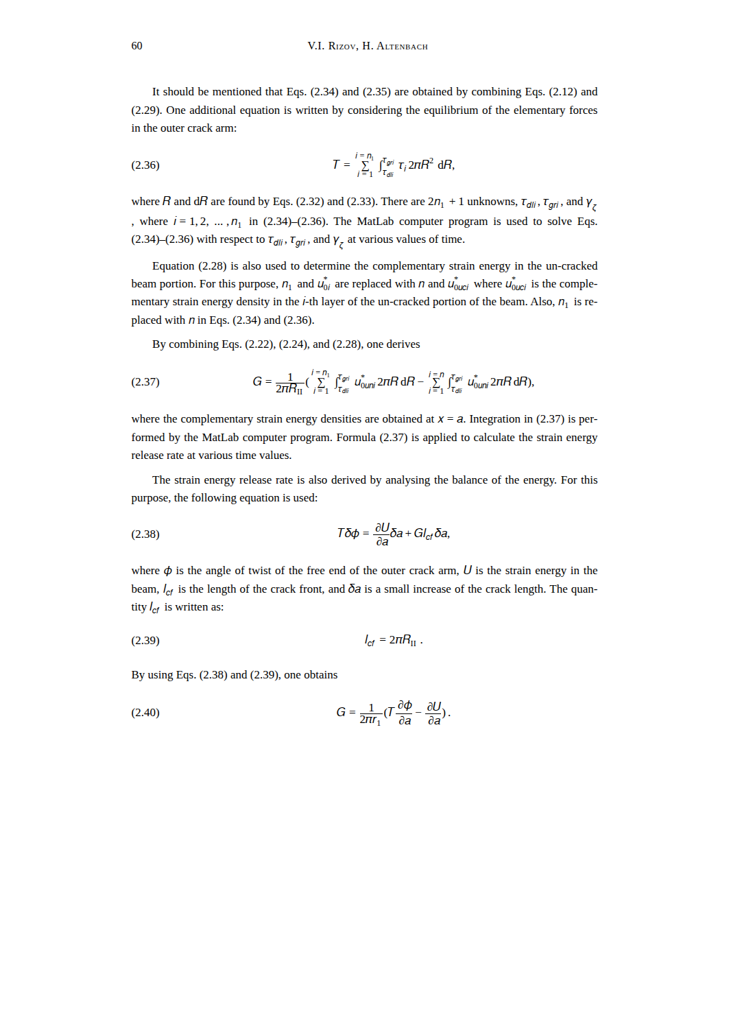60 V.I. Rizov, H. Altenbach
It should be mentioned that Eqs. (2.34) and (2.35) are obtained by combining Eqs. (2.12) and (2.29). One additional equation is written by considering the equilibrium of the elementary forces in the outer crack arm:
(2.36) T = ∑ i=1 i=n1 ∫ τdli τgri τi 2π R2 dR ,
where R and dR are found by Eqs. (2.32) and (2.33). There are 2n1+1 unknowns, τdli, τgri, and γζ, where i=1,2,...,n1 in (2.34)–(2.36). The MatLab computer program is used to solve Eqs. (2.34)–(2.36) with respect to τdli, τgri, and γζ at various values of time.
Equation (2.28) is also used to determine the complementary strain energy in the un-cracked beam portion. For this purpose, n1 and u0i* are replaced with n and u0uci* where u0uci* is the complementary strain energy density in the i-th layer of the un-cracked portion of the beam. Also, n1 is replaced with n in Eqs. (2.34) and (2.36).
By combining Eqs. (2.22), (2.24), and (2.28), one derives
(2.37) G = 1 2πRII ( ∑ i=1 i=n1 ∫ τdli τgri u0uni* 2πR dR − ∑ i=1 i=n ∫ τdli τgri u0uni* 2πR dR ) ,
where the complementary strain energy densities are obtained at x=a. Integration in (2.37) is performed by the MatLab computer program. Formula (2.37) is applied to calculate the strain energy release rate at various time values.
The strain energy release rate is also derived by analysing the balance of the energy. For this purpose, the following equation is used:
(2.38) Tδϕ = ∂U ∂a δa + Glcfδa ,
where ϕ is the angle of twist of the free end of the outer crack arm, U is the strain energy in the beam, lcf is the length of the crack front, and δa is a small increase of the crack length. The quantity lcf is written as:
(2.39) lcf = 2πRII .
By using Eqs. (2.38) and (2.39), one obtains
(2.40) G = 1 2πr1 ( T ∂ϕ ∂a − ∂U ∂a ) .